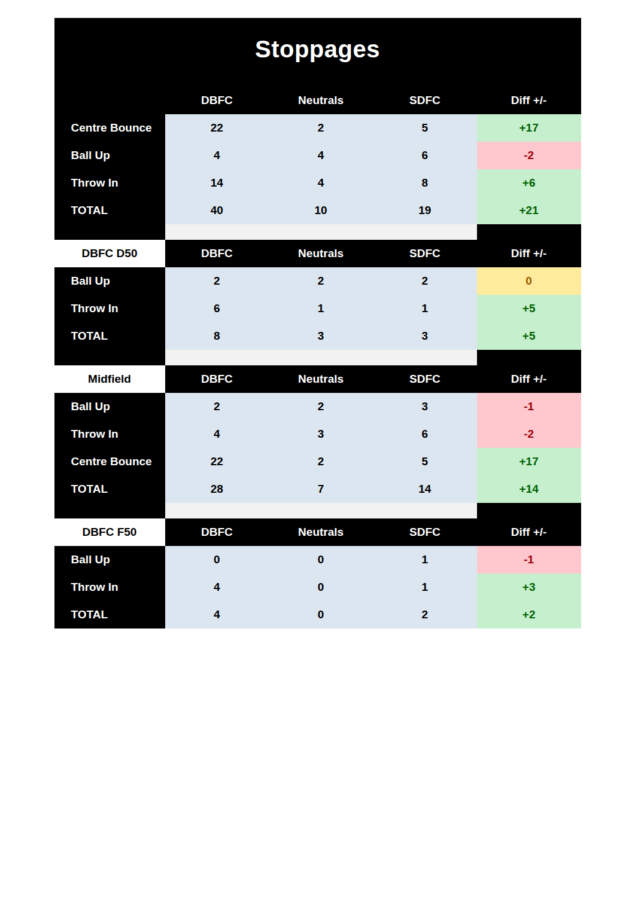Stoppages
| | DBFC | Neutrals | SDFC | Diff +/- |
| --- | --- | --- | --- | --- |
| Centre Bounce | 22 | 2 | 5 | +17 |
| Ball Up | 4 | 4 | 6 | -2 |
| Throw In | 14 | 4 | 8 | +6 |
| TOTAL | 40 | 10 | 19 | +21 |
| DBFC D50 | DBFC | Neutrals | SDFC | Diff +/- |
| Ball Up | 2 | 2 | 2 | 0 |
| Throw In | 6 | 1 | 1 | +5 |
| TOTAL | 8 | 3 | 3 | +5 |
| Midfield | DBFC | Neutrals | SDFC | Diff +/- |
| Ball Up | 2 | 2 | 3 | -1 |
| Throw In | 4 | 3 | 6 | -2 |
| Centre Bounce | 22 | 2 | 5 | +17 |
| TOTAL | 28 | 7 | 14 | +14 |
| DBFC F50 | DBFC | Neutrals | SDFC | Diff +/- |
| Ball Up | 0 | 0 | 1 | -1 |
| Throw In | 4 | 0 | 1 | +3 |
| TOTAL | 4 | 0 | 2 | +2 |